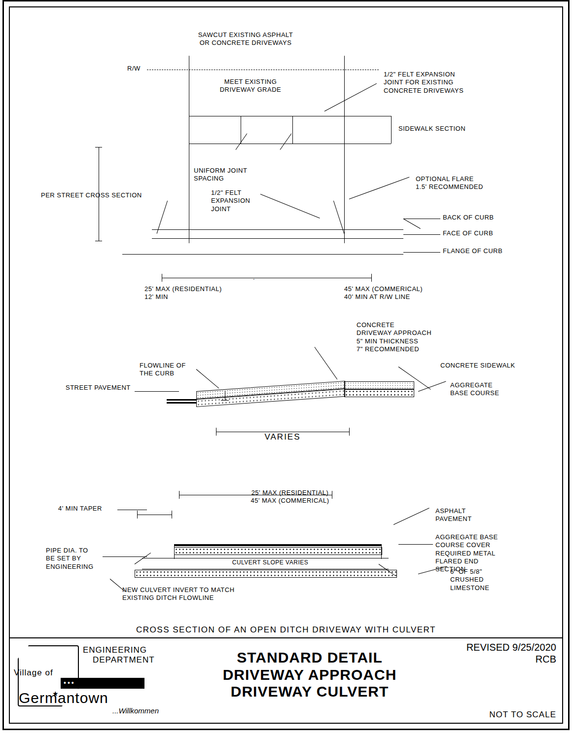TOP VIEW : PLAN OF DRIVEWAY APPROACH
SAWCUT EXISTING ASPHALT OR CONCRETE DRIVEWAYS
R/W
MEET EXISTING DRIVEWAY GRADE
1/2" FELT EXPANSION JOINT FOR EXISTING CONCRETE DRIVEWAYS
SIDEWALK SECTION
UNIFORM JOINT SPACING
1/2" FELT EXPANSION JOINT
OPTIONAL FLARE 1.5' RECOMMENDED
PER STREET CROSS SECTION
BACK OF CURB
FACE OF CURB
FLANGE OF CURB
.
25' MAX (RESIDENTIAL) 12' MIN
45' MAX (COMMERICAL) 40' MIN AT R/W LINE
MIDDLE VIEW : SECTION THROUGH DRIVEWAY APPROACH
CONCRETE DRIVEWAY APPROACH 5" MIN THICKNESS 7" RECOMMENDED
CONCRETE SIDEWALK
FLOWLINE OF THE CURB
STREET PAVEMENT
AGGREGATE BASE COURSE
VARIES
BOTTOM VIEW : OPEN DITCH DRIVEWAY WITH CULVERT
25' MAX (RESIDENTIAL) 45' MAX (COMMERICAL)
4' MIN TAPER
ASPHALT PAVEMENT
AGGREGATE BASE COURSE COVER REQUIRED METAL FLARED END SECTION
PIPE DIA. TO BE SET BY ENGINEERING
6" OF 5/8" CRUSHED LIMESTONE
CULVERT SLOPE VARIES
NEW CULVERT INVERT TO MATCH EXISTING DITCH FLOWLINE
CROSS SECTION OF AN OPEN DITCH DRIVEWAY WITH CULVERT
TITLE BLOCK
★
ENGINEERING
DEPARTMENT
Village of
•••
Germantown
...Willkommen
STANDARD DETAIL
DRIVEWAY APPROACH
DRIVEWAY CULVERT
REVISED 9/25/2020
RCB
NOT TO SCALE